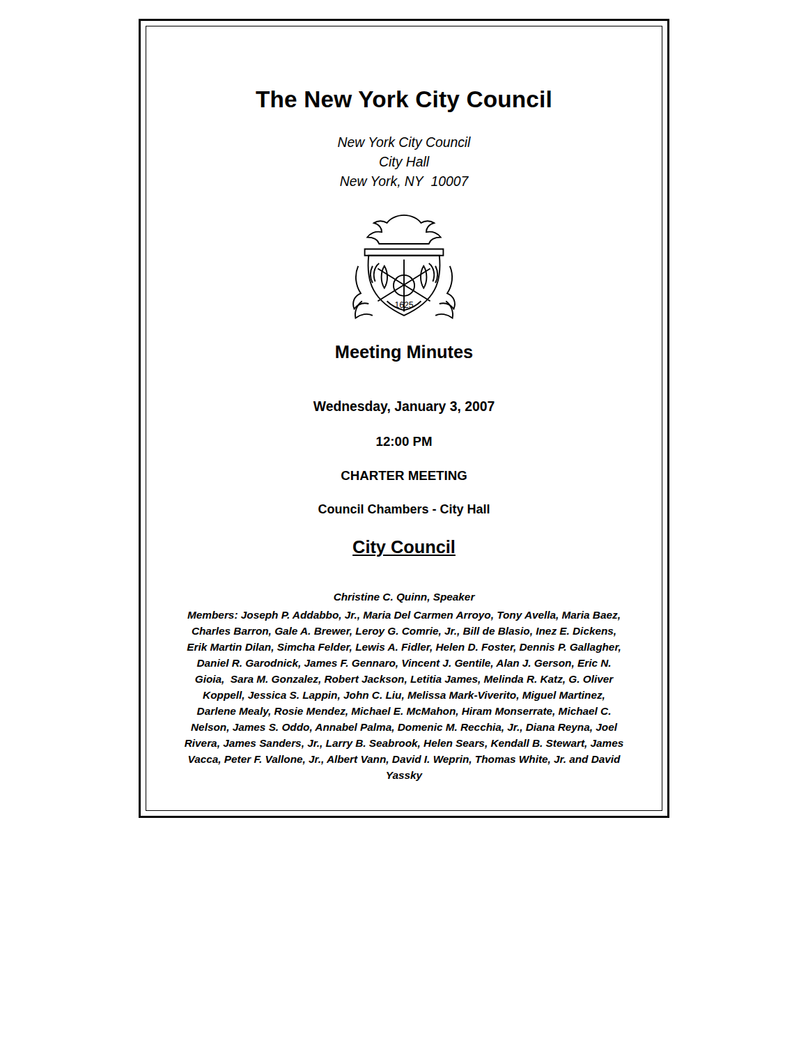The New York City Council
New York City Council
City Hall
New York, NY 10007
Meeting Minutes
Wednesday, January 3, 2007
12:00 PM
CHARTER MEETING
Council Chambers - City Hall
City Council
Christine C. Quinn, Speaker
Members: Joseph P. Addabbo, Jr., Maria Del Carmen Arroyo, Tony Avella, Maria Baez, Charles Barron, Gale A. Brewer, Leroy G. Comrie, Jr., Bill de Blasio, Inez E. Dickens, Erik Martin Dilan, Simcha Felder, Lewis A. Fidler, Helen D. Foster, Dennis P. Gallagher, Daniel R. Garodnick, James F. Gennaro, Vincent J. Gentile, Alan J. Gerson, Eric N. Gioia, Sara M. Gonzalez, Robert Jackson, Letitia James, Melinda R. Katz, G. Oliver Koppell, Jessica S. Lappin, John C. Liu, Melissa Mark-Viverito, Miguel Martinez, Darlene Mealy, Rosie Mendez, Michael E. McMahon, Hiram Monserrate, Michael C. Nelson, James S. Oddo, Annabel Palma, Domenic M. Recchia, Jr., Diana Reyna, Joel Rivera, James Sanders, Jr., Larry B. Seabrook, Helen Sears, Kendall B. Stewart, James Vacca, Peter F. Vallone, Jr., Albert Vann, David I. Weprin, Thomas White, Jr. and David Yassky